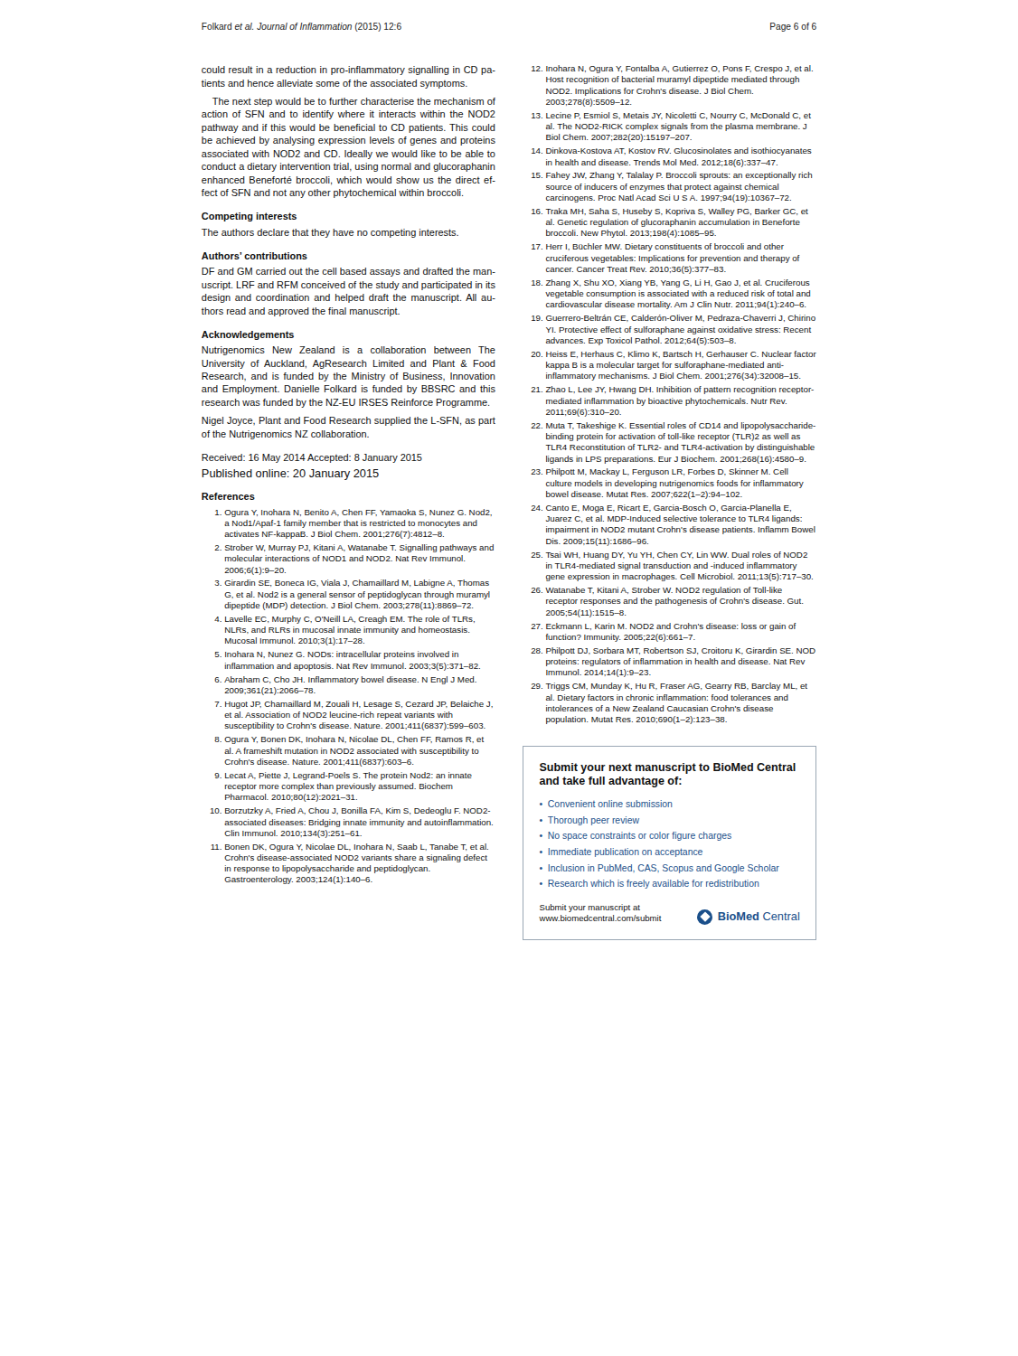Folkard et al. Journal of Inflammation (2015) 12:6
Page 6 of 6
could result in a reduction in pro-inflammatory signalling in CD patients and hence alleviate some of the associated symptoms.
The next step would be to further characterise the mechanism of action of SFN and to identify where it interacts within the NOD2 pathway and if this would be beneficial to CD patients. This could be achieved by analysing expression levels of genes and proteins associated with NOD2 and CD. Ideally we would like to be able to conduct a dietary intervention trial, using normal and glucoraphanin enhanced Beneforté broccoli, which would show us the direct effect of SFN and not any other phytochemical within broccoli.
Competing interests
The authors declare that they have no competing interests.
Authors’ contributions
DF and GM carried out the cell based assays and drafted the manuscript. LRF and RFM conceived of the study and participated in its design and coordination and helped draft the manuscript. All authors read and approved the final manuscript.
Acknowledgements
Nutrigenomics New Zealand is a collaboration between The University of Auckland, AgResearch Limited and Plant & Food Research, and is funded by the Ministry of Business, Innovation and Employment. Danielle Folkard is funded by BBSRC and this research was funded by the NZ-EU IRSES Reinforce Programme.
Nigel Joyce, Plant and Food Research supplied the L-SFN, as part of the Nutrigenomics NZ collaboration.
Received: 16 May 2014 Accepted: 8 January 2015
Published online: 20 January 2015
References
Ogura Y, Inohara N, Benito A, Chen FF, Yamaoka S, Nunez G. Nod2, a Nod1/Apaf-1 family member that is restricted to monocytes and activates NF-kappaB. J Biol Chem. 2001;276(7):4812–8.
Strober W, Murray PJ, Kitani A, Watanabe T. Signalling pathways and molecular interactions of NOD1 and NOD2. Nat Rev Immunol. 2006;6(1):9–20.
Girardin SE, Boneca IG, Viala J, Chamaillard M, Labigne A, Thomas G, et al. Nod2 is a general sensor of peptidoglycan through muramyl dipeptide (MDP) detection. J Biol Chem. 2003;278(11):8869–72.
Lavelle EC, Murphy C, O'Neill LA, Creagh EM. The role of TLRs, NLRs, and RLRs in mucosal innate immunity and homeostasis. Mucosal Immunol. 2010;3(1):17–28.
Inohara N, Nunez G. NODs: intracellular proteins involved in inflammation and apoptosis. Nat Rev Immunol. 2003;3(5):371–82.
Abraham C, Cho JH. Inflammatory bowel disease. N Engl J Med. 2009;361(21):2066–78.
Hugot JP, Chamaillard M, Zouali H, Lesage S, Cezard JP, Belaiche J, et al. Association of NOD2 leucine-rich repeat variants with susceptibility to Crohn's disease. Nature. 2001;411(6837):599–603.
Ogura Y, Bonen DK, Inohara N, Nicolae DL, Chen FF, Ramos R, et al. A frameshift mutation in NOD2 associated with susceptibility to Crohn's disease. Nature. 2001;411(6837):603–6.
Lecat A, Piette J, Legrand-Poels S. The protein Nod2: an innate receptor more complex than previously assumed. Biochem Pharmacol. 2010;80(12):2021–31.
Borzutzky A, Fried A, Chou J, Bonilla FA, Kim S, Dedeoglu F. NOD2-associated diseases: Bridging innate immunity and autoinflammation. Clin Immunol. 2010;134(3):251–61.
Bonen DK, Ogura Y, Nicolae DL, Inohara N, Saab L, Tanabe T, et al. Crohn's disease-associated NOD2 variants share a signaling defect in response to lipopolysaccharide and peptidoglycan. Gastroenterology. 2003;124(1):140–6.
Inohara N, Ogura Y, Fontalba A, Gutierrez O, Pons F, Crespo J, et al. Host recognition of bacterial muramyl dipeptide mediated through NOD2. Implications for Crohn's disease. J Biol Chem. 2003;278(8):5509–12.
Lecine P, Esmiol S, Metais JY, Nicoletti C, Nourry C, McDonald C, et al. The NOD2-RICK complex signals from the plasma membrane. J Biol Chem. 2007;282(20):15197–207.
Dinkova-Kostova AT, Kostov RV. Glucosinolates and isothiocyanates in health and disease. Trends Mol Med. 2012;18(6):337–47.
Fahey JW, Zhang Y, Talalay P. Broccoli sprouts: an exceptionally rich source of inducers of enzymes that protect against chemical carcinogens. Proc Natl Acad Sci U S A. 1997;94(19):10367–72.
Traka MH, Saha S, Huseby S, Kopriva S, Walley PG, Barker GC, et al. Genetic regulation of glucoraphanin accumulation in Beneforte broccoli. New Phytol. 2013;198(4):1085–95.
Herr I, Büchler MW. Dietary constituents of broccoli and other cruciferous vegetables: Implications for prevention and therapy of cancer. Cancer Treat Rev. 2010;36(5):377–83.
Zhang X, Shu XO, Xiang YB, Yang G, Li H, Gao J, et al. Cruciferous vegetable consumption is associated with a reduced risk of total and cardiovascular disease mortality. Am J Clin Nutr. 2011;94(1):240–6.
Guerrero-Beltrán CE, Calderón-Oliver M, Pedraza-Chaverri J, Chirino YI. Protective effect of sulforaphane against oxidative stress: Recent advances. Exp Toxicol Pathol. 2012;64(5):503–8.
Heiss E, Herhaus C, Klimo K, Bartsch H, Gerhauser C. Nuclear factor kappa B is a molecular target for sulforaphane-mediated anti-inflammatory mechanisms. J Biol Chem. 2001;276(34):32008–15.
Zhao L, Lee JY, Hwang DH. Inhibition of pattern recognition receptor-mediated inflammation by bioactive phytochemicals. Nutr Rev. 2011;69(6):310–20.
Muta T, Takeshige K. Essential roles of CD14 and lipopolysaccharide-binding protein for activation of toll-like receptor (TLR)2 as well as TLR4 Reconstitution of TLR2- and TLR4-activation by distinguishable ligands in LPS preparations. Eur J Biochem. 2001;268(16):4580–9.
Philpott M, Mackay L, Ferguson LR, Forbes D, Skinner M. Cell culture models in developing nutrigenomics foods for inflammatory bowel disease. Mutat Res. 2007;622(1–2):94–102.
Canto E, Moga E, Ricart E, Garcia-Bosch O, Garcia-Planella E, Juarez C, et al. MDP-Induced selective tolerance to TLR4 ligands: impairment in NOD2 mutant Crohn's disease patients. Inflamm Bowel Dis. 2009;15(11):1686–96.
Tsai WH, Huang DY, Yu YH, Chen CY, Lin WW. Dual roles of NOD2 in TLR4-mediated signal transduction and -induced inflammatory gene expression in macrophages. Cell Microbiol. 2011;13(5):717–30.
Watanabe T, Kitani A, Strober W. NOD2 regulation of Toll-like receptor responses and the pathogenesis of Crohn's disease. Gut. 2005;54(11):1515–8.
Eckmann L, Karin M. NOD2 and Crohn's disease: loss or gain of function? Immunity. 2005;22(6):661–7.
Philpott DJ, Sorbara MT, Robertson SJ, Croitoru K, Girardin SE. NOD proteins: regulators of inflammation in health and disease. Nat Rev Immunol. 2014;14(1):9–23.
Triggs CM, Munday K, Hu R, Fraser AG, Gearry RB, Barclay ML, et al. Dietary factors in chronic inflammation: food tolerances and intolerances of a New Zealand Caucasian Crohn's disease population. Mutat Res. 2010;690(1–2):123–38.
Submit your next manuscript to BioMed Central and take full advantage of:
Convenient online submission
Thorough peer review
No space constraints or color figure charges
Immediate publication on acceptance
Inclusion in PubMed, CAS, Scopus and Google Scholar
Research which is freely available for redistribution
Submit your manuscript at
www.biomedcentral.com/submit
BioMed Central